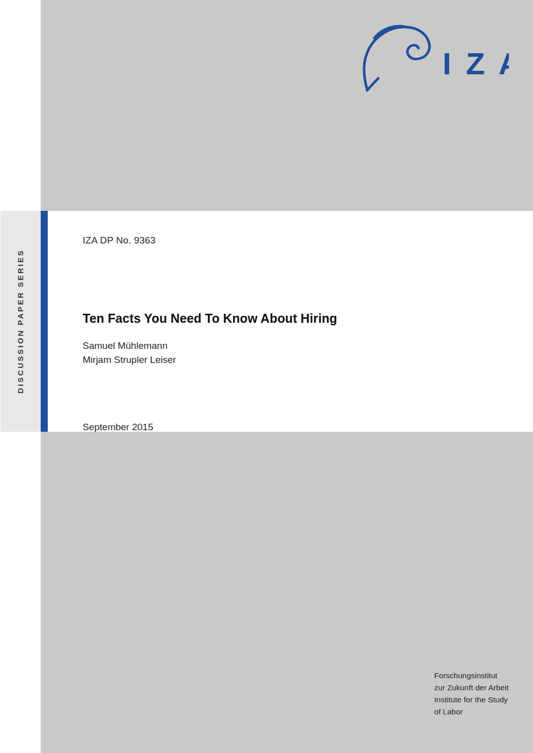DISCUSSION PAPER SERIES
IZA DP No. 9363
Ten Facts You Need To Know About Hiring
Samuel Mühlemann
Mirjam Strupler Leiser
September 2015
I Z A
Forschungsinstitut
zur Zukunft der Arbeit
Institute for the Study
of Labor